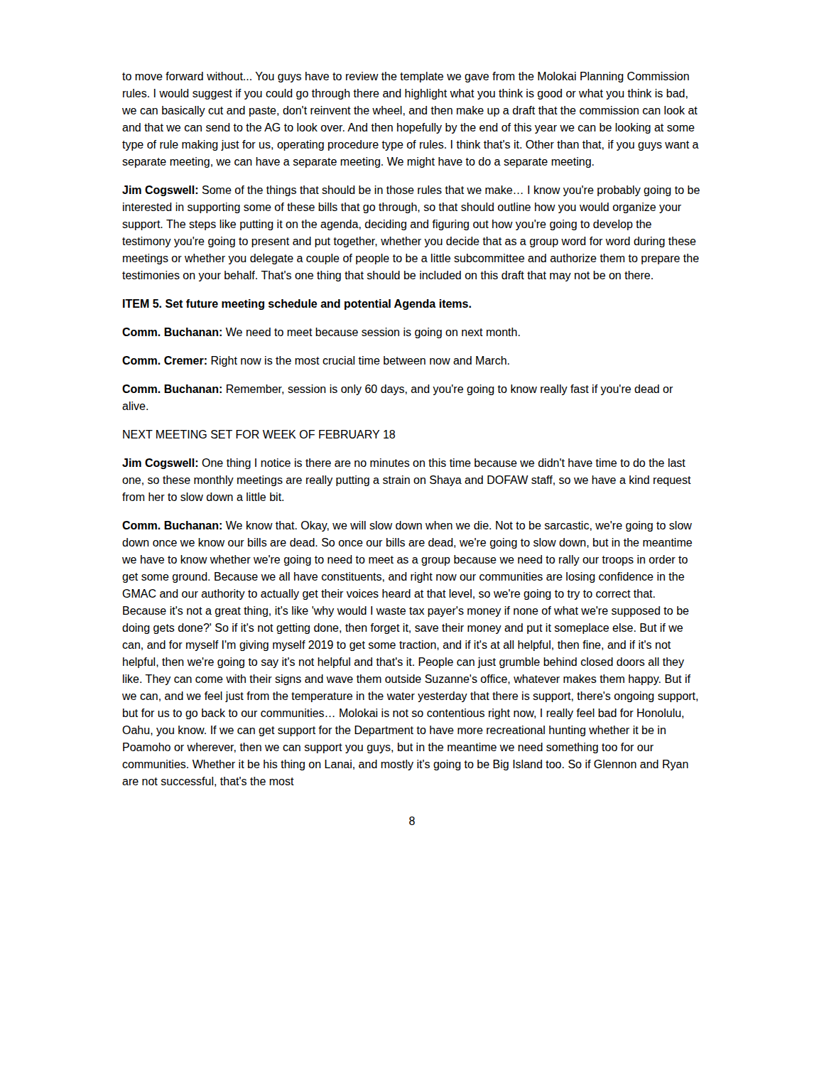to move forward without... You guys have to review the template we gave from the Molokai Planning Commission rules. I would suggest if you could go through there and highlight what you think is good or what you think is bad, we can basically cut and paste, don't reinvent the wheel, and then make up a draft that the commission can look at and that we can send to the AG to look over. And then hopefully by the end of this year we can be looking at some type of rule making just for us, operating procedure type of rules. I think that's it. Other than that, if you guys want a separate meeting, we can have a separate meeting. We might have to do a separate meeting.
Jim Cogswell: Some of the things that should be in those rules that we make… I know you're probably going to be interested in supporting some of these bills that go through, so that should outline how you would organize your support. The steps like putting it on the agenda, deciding and figuring out how you're going to develop the testimony you're going to present and put together, whether you decide that as a group word for word during these meetings or whether you delegate a couple of people to be a little subcommittee and authorize them to prepare the testimonies on your behalf. That's one thing that should be included on this draft that may not be on there.
ITEM 5. Set future meeting schedule and potential Agenda items.
Comm. Buchanan: We need to meet because session is going on next month.
Comm. Cremer: Right now is the most crucial time between now and March.
Comm. Buchanan: Remember, session is only 60 days, and you're going to know really fast if you're dead or alive.
NEXT MEETING SET FOR WEEK OF FEBRUARY 18
Jim Cogswell: One thing I notice is there are no minutes on this time because we didn't have time to do the last one, so these monthly meetings are really putting a strain on Shaya and DOFAW staff, so we have a kind request from her to slow down a little bit.
Comm. Buchanan: We know that. Okay, we will slow down when we die. Not to be sarcastic, we're going to slow down once we know our bills are dead. So once our bills are dead, we're going to slow down, but in the meantime we have to know whether we're going to need to meet as a group because we need to rally our troops in order to get some ground. Because we all have constituents, and right now our communities are losing confidence in the GMAC and our authority to actually get their voices heard at that level, so we're going to try to correct that. Because it's not a great thing, it's like 'why would I waste tax payer's money if none of what we're supposed to be doing gets done?' So if it's not getting done, then forget it, save their money and put it someplace else. But if we can, and for myself I'm giving myself 2019 to get some traction, and if it's at all helpful, then fine, and if it's not helpful, then we're going to say it's not helpful and that's it. People can just grumble behind closed doors all they like. They can come with their signs and wave them outside Suzanne's office, whatever makes them happy. But if we can, and we feel just from the temperature in the water yesterday that there is support, there's ongoing support, but for us to go back to our communities… Molokai is not so contentious right now, I really feel bad for Honolulu, Oahu, you know. If we can get support for the Department to have more recreational hunting whether it be in Poamoho or wherever, then we can support you guys, but in the meantime we need something too for our communities. Whether it be his thing on Lanai, and mostly it's going to be Big Island too. So if Glennon and Ryan are not successful, that's the most
8